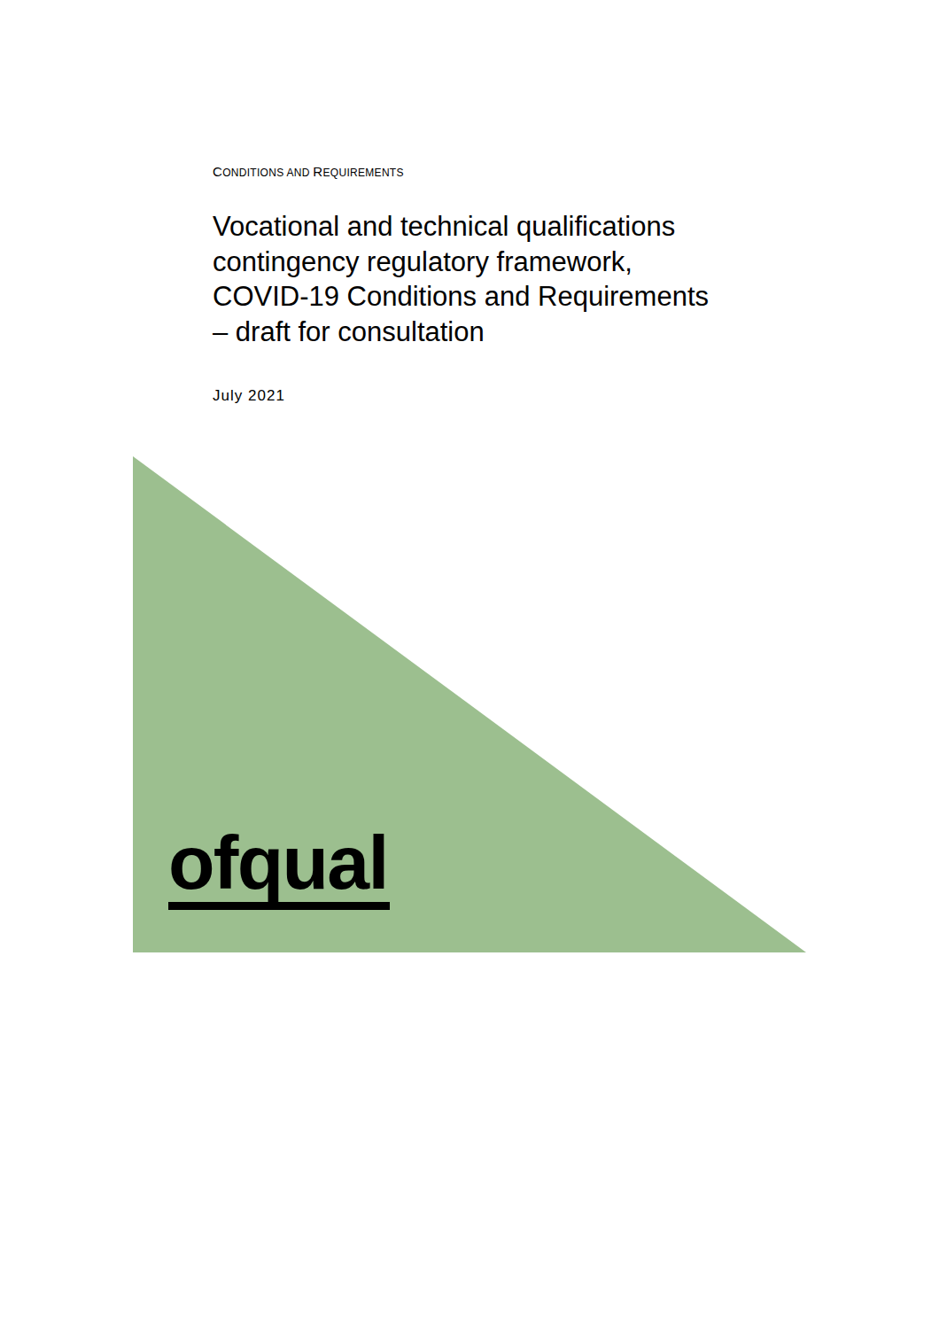CONDITIONS AND REQUIREMENTS
Vocational and technical qualifications contingency regulatory framework, COVID-19 Conditions and Requirements – draft for consultation
July 2021
ofqual